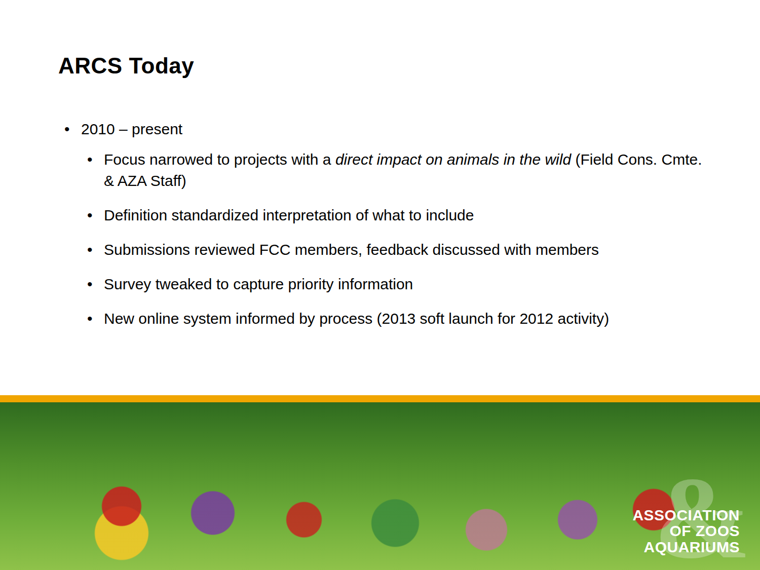ARCS Today
2010 – present
Focus narrowed to projects with a direct impact on animals in the wild (Field Cons. Cmte. & AZA Staff)
Definition standardized interpretation of what to include
Submissions reviewed FCC members, feedback discussed with members
Survey tweaked to capture priority information
New online system informed by process (2013 soft launch for 2012 activity)
&
ASSOCIATION
OF ZOOS
AQUARIUMS